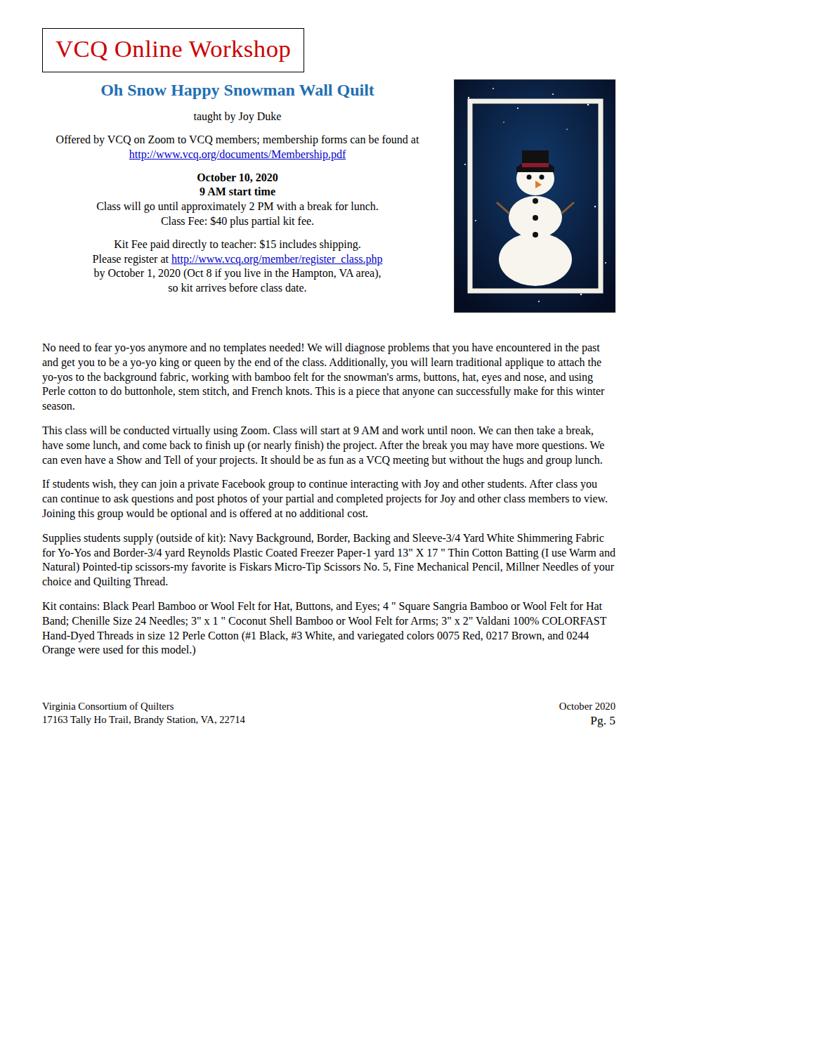VCQ Online Workshop
Oh Snow Happy Snowman Wall Quilt
taught by Joy Duke
Offered by VCQ on Zoom to VCQ members; membership forms can be found at http://www.vcq.org/documents/Membership.pdf
October 10, 2020
9 AM start time
Class will go until approximately 2 PM with a break for lunch.
Class Fee: $40 plus partial kit fee.
Kit Fee paid directly to teacher: $15 includes shipping.
Please register at http://www.vcq.org/member/register_class.php
by October 1, 2020 (Oct 8 if you live in the Hampton, VA area),
so kit arrives before class date.
No need to fear yo-yos anymore and no templates needed! We will diagnose problems that you have encountered in the past and get you to be a yo-yo king or queen by the end of the class. Additionally, you will learn traditional applique to attach the yo-yos to the background fabric, working with bamboo felt for the snowman's arms, buttons, hat, eyes and nose, and using Perle cotton to do buttonhole, stem stitch, and French knots. This is a piece that anyone can successfully make for this winter season.
This class will be conducted virtually using Zoom. Class will start at 9 AM and work until noon. We can then take a break, have some lunch, and come back to finish up (or nearly finish) the project. After the break you may have more questions. We can even have a Show and Tell of your projects. It should be as fun as a VCQ meeting but without the hugs and group lunch.
If students wish, they can join a private Facebook group to continue interacting with Joy and other students. After class you can continue to ask questions and post photos of your partial and completed projects for Joy and other class members to view. Joining this group would be optional and is offered at no additional cost.
Supplies students supply (outside of kit): Navy Background, Border, Backing and Sleeve-3/4 Yard White Shimmering Fabric for Yo-Yos and Border-3/4 yard Reynolds Plastic Coated Freezer Paper-1 yard 13" X 17 " Thin Cotton Batting (I use Warm and Natural) Pointed-tip scissors-my favorite is Fiskars Micro-Tip Scissors No. 5, Fine Mechanical Pencil, Millner Needles of your choice and Quilting Thread.
Kit contains: Black Pearl Bamboo or Wool Felt for Hat, Buttons, and Eyes; 4 " Square Sangria Bamboo or Wool Felt for Hat Band; Chenille Size 24 Needles; 3" x 1 " Coconut Shell Bamboo or Wool Felt for Arms; 3" x 2" Valdani 100% COLORFAST Hand-Dyed Threads in size 12 Perle Cotton (#1 Black, #3 White, and variegated colors 0075 Red, 0217 Brown, and 0244 Orange were used for this model.)
Virginia Consortium of Quilters
17163 Tally Ho Trail, Brandy Station, VA, 22714
October 2020
Pg. 5